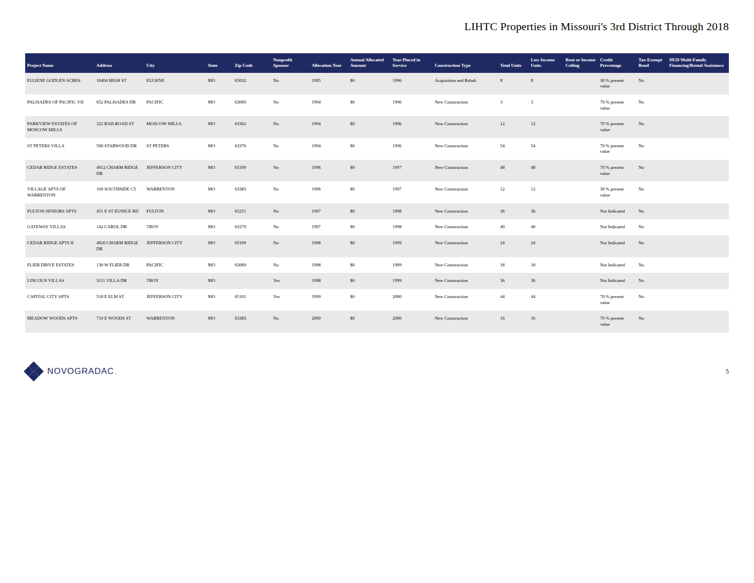LIHTC Properties in Missouri's 3rd District Through 2018
| Project Name | Address | City | State | Zip Code | Nonprofit Sponsor | Allocation Year | Annual Allocated Amount | Year Placed in Service | Construction Type | Total Units | Low Income Units | Rent or Income Ceiling | Credit Percentage | Tax-Exempt Bond | HUD Multi-Family Financing/Rental Assistance |
| --- | --- | --- | --- | --- | --- | --- | --- | --- | --- | --- | --- | --- | --- | --- | --- |
| EUGENE GODLEN ACRES | 10404 HIGH ST | EUGENE | MO | 65032 | No | 1995 | $0 | 1996 | Acquisition and Rehab | 8 | 8 | | 30 % present value | No | |
| PALISADES OF PACIFIC VII | 652 PALISADES DR | PACIFIC | MO | 63069 | No | 1994 | $0 | 1996 | New Construction | 3 | 3 | | 70 % present value | No | |
| PARKVIEW ESTATES OF MOSCOW MILLS | 322 RAILROAD ST | MOSCOW MILLS | MO | 63362 | No | 1994 | $0 | 1996 | New Construction | 12 | 12 | | 70 % present value | No | |
| ST PETERS VILLA | 500 STARWOOD DR | ST PETERS | MO | 63376 | No | 1994 | $0 | 1996 | New Construction | 54 | 54 | | 70 % present value | No | |
| CEDAR RIDGE ESTATES | 4912 CHARM RIDGE DR | JEFFERSON CITY | MO | 65109 | No | 1996 | $0 | 1997 | New Construction | 48 | 48 | | 70 % present value | No | |
| VILLAGE APTS OF WARRENTON | 109 SOUTHSIDE CT | WARRENTON | MO | 63383 | No | 1996 | $0 | 1997 | New Construction | 12 | 12 | | 30 % present value | No | |
| FULTON SENIORS APTS | 451 E ST EUNICE RD | FULTON | MO | 65251 | No | 1997 | $0 | 1998 | New Construction | 36 | 36 | | Not Indicated | No | |
| GATEWAY VILLAS | 142 CAROL DR | TROY | MO | 63379 | No | 1997 | $0 | 1998 | New Construction | 40 | 40 | | Not Indicated | No | |
| CEDAR RIDGE APTS II | 4820 CHARM RIDGE DR | JEFFERSON CITY | MO | 65109 | No | 1998 | $0 | 1999 | New Construction | 24 | 24 | | Not Indicated | No | |
| FLIER DRIVE ESTATES | 130 W FLIER DR | PACIFIC | MO | 63069 | No | 1998 | $0 | 1999 | New Construction | 18 | 18 | | Not Indicated | No | |
| LINCOLN VILLAS | 3111 VILLA DR | TROY | MO | | Yes | 1998 | $0 | 1999 | New Construction | 36 | 36 | | Not Indicated | No | |
| CAPITAL CITY APTS | 518 E ELM ST | JEFFERSON CITY | MO | 65101 | Yes | 1999 | $0 | 2000 | New Construction | 44 | 44 | | 70 % present value | No | |
| MEADOW WOODS APTS | 710 E WOODS ST | WARRENTON | MO | 63383 | No | 2000 | $0 | 2000 | New Construction | 16 | 16 | | 70 % present value | No | |
NOVOGRADAC..
5